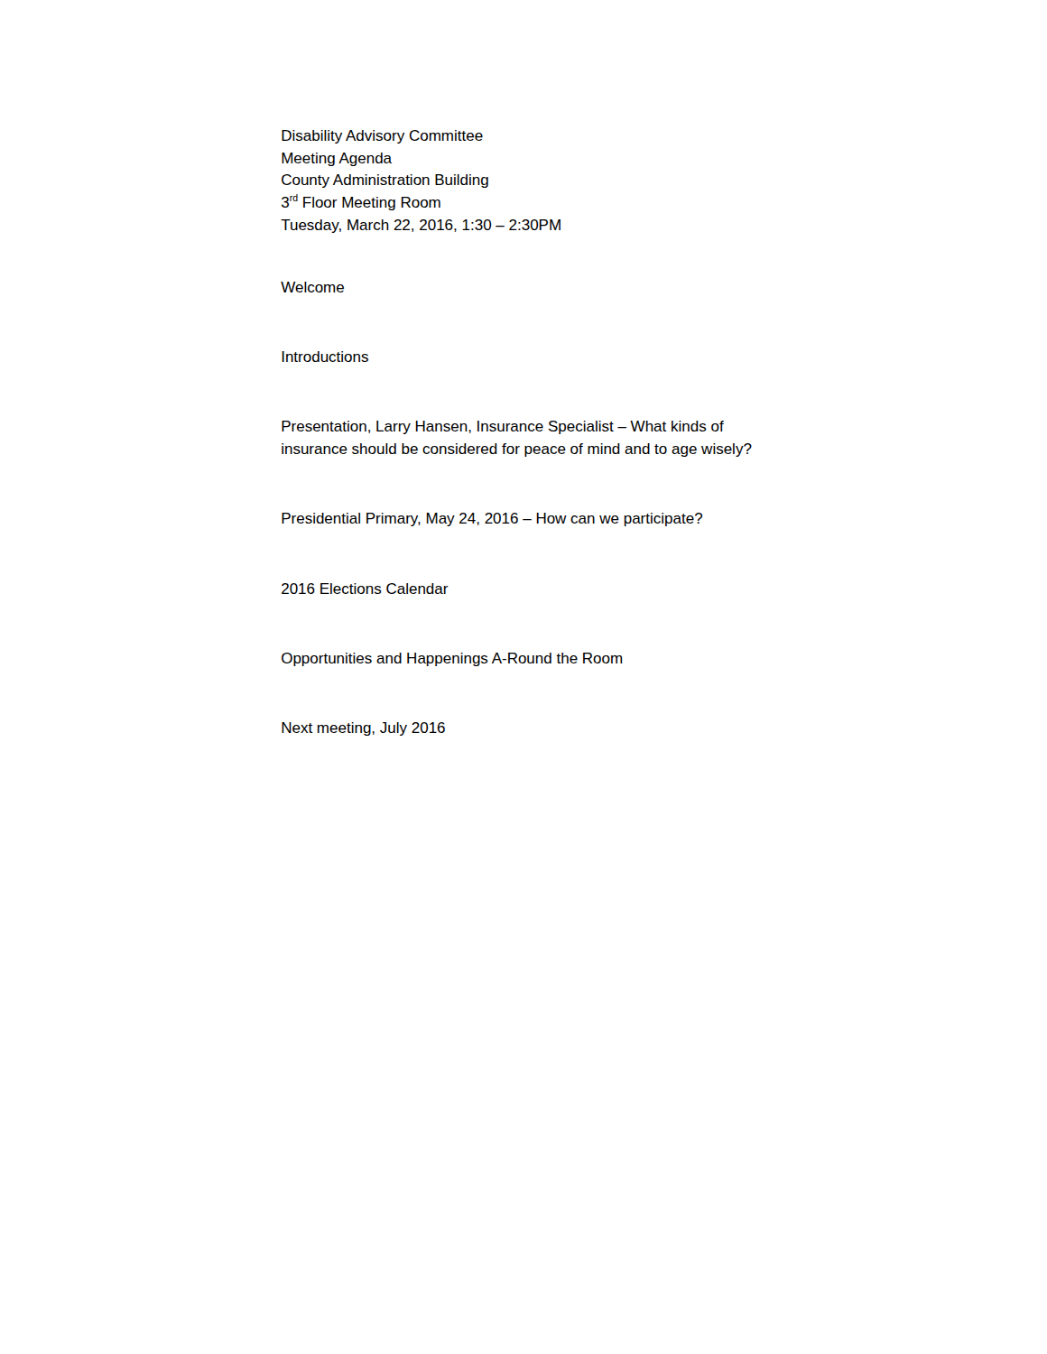Disability Advisory Committee
Meeting Agenda
County Administration Building
3rd Floor Meeting Room
Tuesday, March 22, 2016, 1:30 – 2:30PM
Welcome
Introductions
Presentation, Larry Hansen, Insurance Specialist – What kinds of insurance should be considered for peace of mind and to age wisely?
Presidential Primary, May 24, 2016 – How can we participate?
2016 Elections Calendar
Opportunities and Happenings A-Round the Room
Next meeting, July 2016